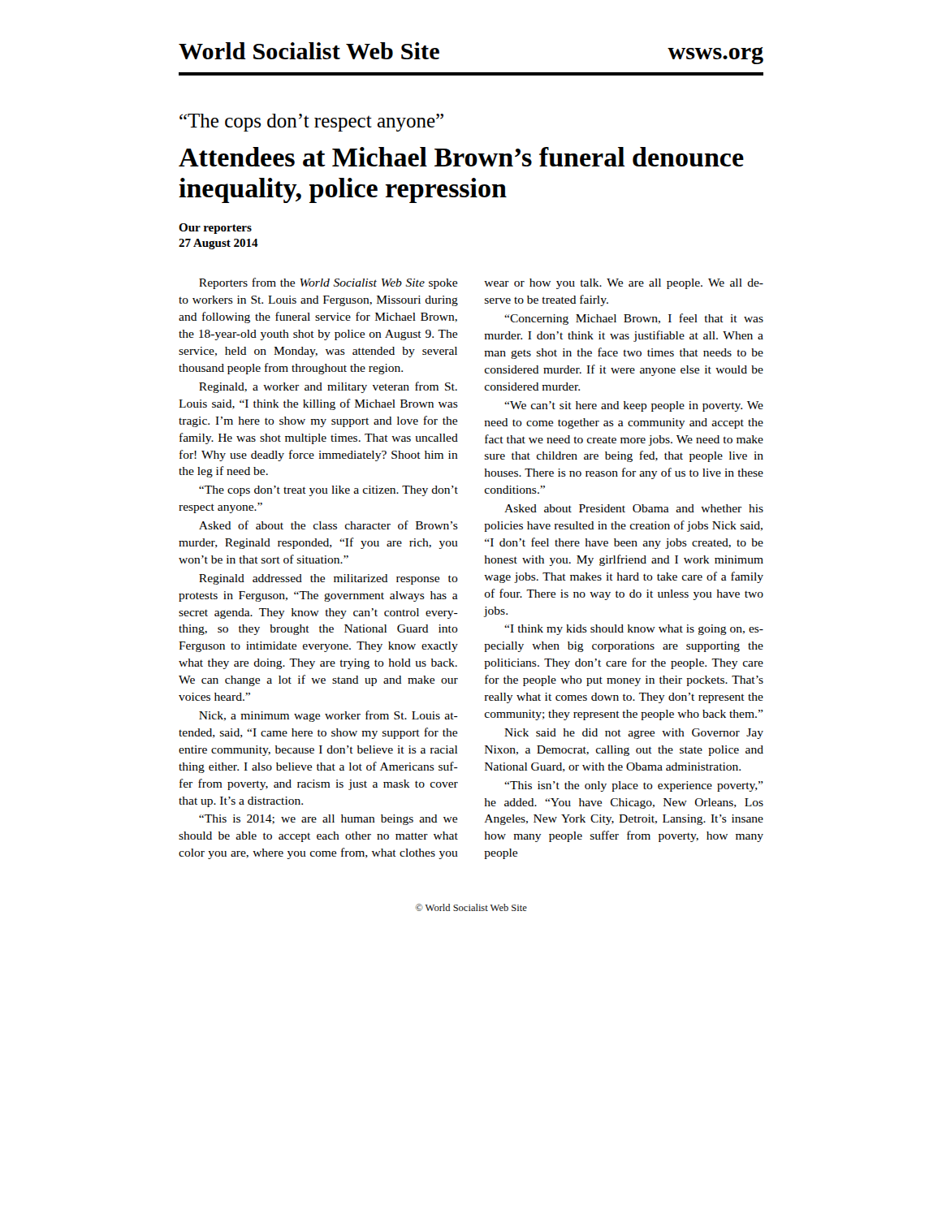World Socialist Web Site
wsws.org
“The cops don’t respect anyone”
Attendees at Michael Brown’s funeral denounce inequality, police repression
Our reporters27 August 2014
Reporters from the World Socialist Web Site spoke to workers in St. Louis and Ferguson, Missouri during and following the funeral service for Michael Brown, the 18-year-old youth shot by police on August 9. The service, held on Monday, was attended by several thousand people from throughout the region.
Reginald, a worker and military veteran from St. Louis said, “I think the killing of Michael Brown was tragic. I’m here to show my support and love for the family. He was shot multiple times. That was uncalled for! Why use deadly force immediately? Shoot him in the leg if need be.
“The cops don’t treat you like a citizen. They don’t respect anyone.”
Asked of about the class character of Brown’s murder, Reginald responded, “If you are rich, you won’t be in that sort of situation.”
Reginald addressed the militarized response to protests in Ferguson, “The government always has a secret agenda. They know they can’t control everything, so they brought the National Guard into Ferguson to intimidate everyone. They know exactly what they are doing. They are trying to hold us back. We can change a lot if we stand up and make our voices heard.”
Nick, a minimum wage worker from St. Louis attended, said, “I came here to show my support for the entire community, because I don’t believe it is a racial thing either. I also believe that a lot of Americans suffer from poverty, and racism is just a mask to cover that up. It’s a distraction.
“This is 2014; we are all human beings and we should be able to accept each other no matter what color you are, where you come from, what clothes you wear or how you talk. We are all people. We all deserve to be treated fairly.
“Concerning Michael Brown, I feel that it was murder. I don’t think it was justifiable at all. When a man gets shot in the face two times that needs to be considered murder. If it were anyone else it would be considered murder.
“We can’t sit here and keep people in poverty. We need to come together as a community and accept the fact that we need to create more jobs. We need to make sure that children are being fed, that people live in houses. There is no reason for any of us to live in these conditions.”
Asked about President Obama and whether his policies have resulted in the creation of jobs Nick said, “I don’t feel there have been any jobs created, to be honest with you. My girlfriend and I work minimum wage jobs. That makes it hard to take care of a family of four. There is no way to do it unless you have two jobs.
“I think my kids should know what is going on, especially when big corporations are supporting the politicians. They don’t care for the people. They care for the people who put money in their pockets. That’s really what it comes down to. They don’t represent the community; they represent the people who back them.”
Nick said he did not agree with Governor Jay Nixon, a Democrat, calling out the state police and National Guard, or with the Obama administration.
“This isn’t the only place to experience poverty,” he added. “You have Chicago, New Orleans, Los Angeles, New York City, Detroit, Lansing. It’s insane how many people suffer from poverty, how many people
© World Socialist Web Site